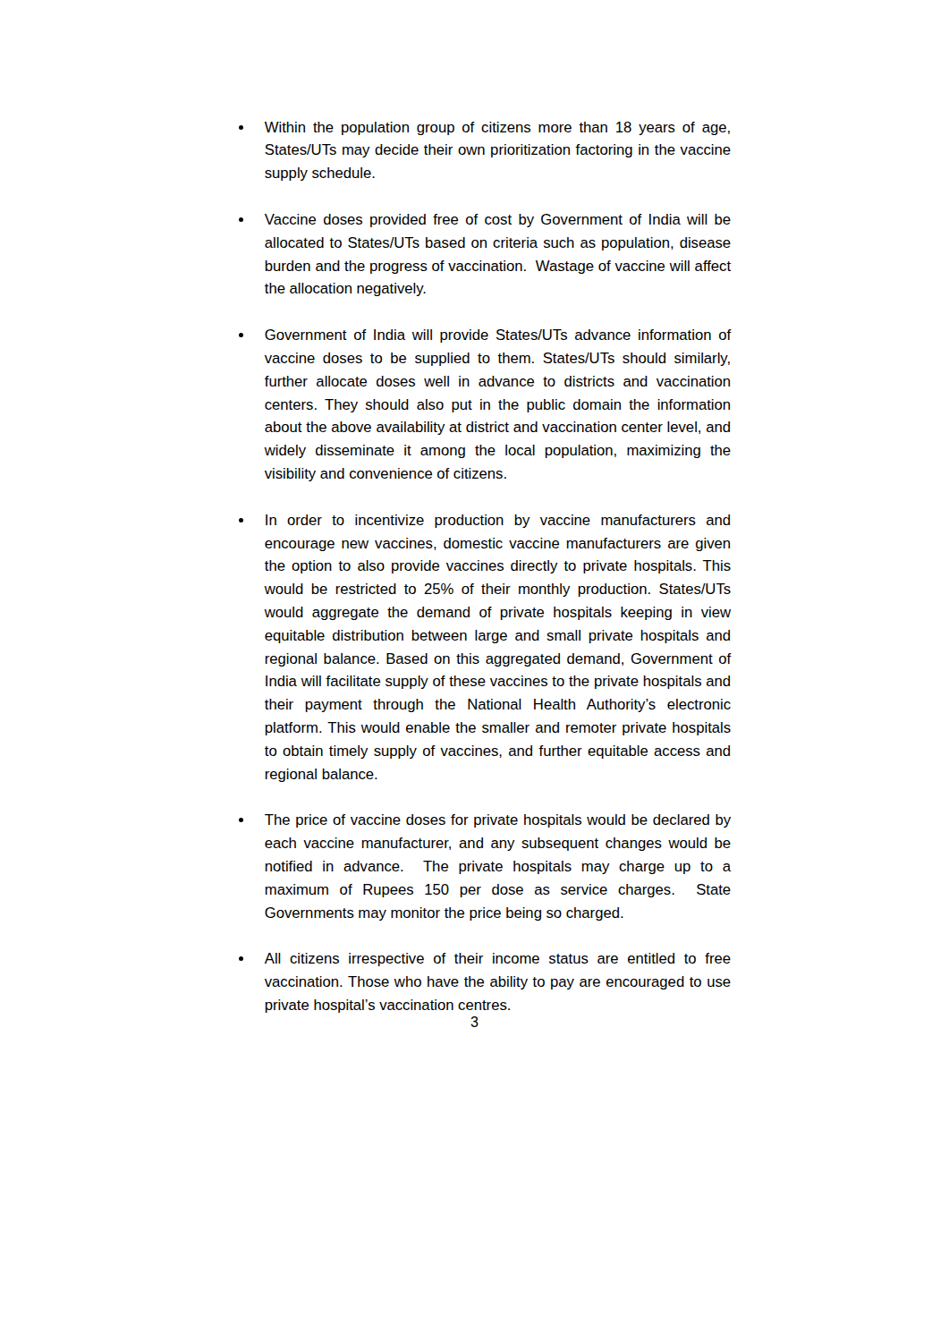Within the population group of citizens more than 18 years of age, States/UTs may decide their own prioritization factoring in the vaccine supply schedule.
Vaccine doses provided free of cost by Government of India will be allocated to States/UTs based on criteria such as population, disease burden and the progress of vaccination. Wastage of vaccine will affect the allocation negatively.
Government of India will provide States/UTs advance information of vaccine doses to be supplied to them. States/UTs should similarly, further allocate doses well in advance to districts and vaccination centers. They should also put in the public domain the information about the above availability at district and vaccination center level, and widely disseminate it among the local population, maximizing the visibility and convenience of citizens.
In order to incentivize production by vaccine manufacturers and encourage new vaccines, domestic vaccine manufacturers are given the option to also provide vaccines directly to private hospitals. This would be restricted to 25% of their monthly production. States/UTs would aggregate the demand of private hospitals keeping in view equitable distribution between large and small private hospitals and regional balance. Based on this aggregated demand, Government of India will facilitate supply of these vaccines to the private hospitals and their payment through the National Health Authority’s electronic platform. This would enable the smaller and remoter private hospitals to obtain timely supply of vaccines, and further equitable access and regional balance.
The price of vaccine doses for private hospitals would be declared by each vaccine manufacturer, and any subsequent changes would be notified in advance. The private hospitals may charge up to a maximum of Rupees 150 per dose as service charges. State Governments may monitor the price being so charged.
All citizens irrespective of their income status are entitled to free vaccination. Those who have the ability to pay are encouraged to use private hospital’s vaccination centres.
3